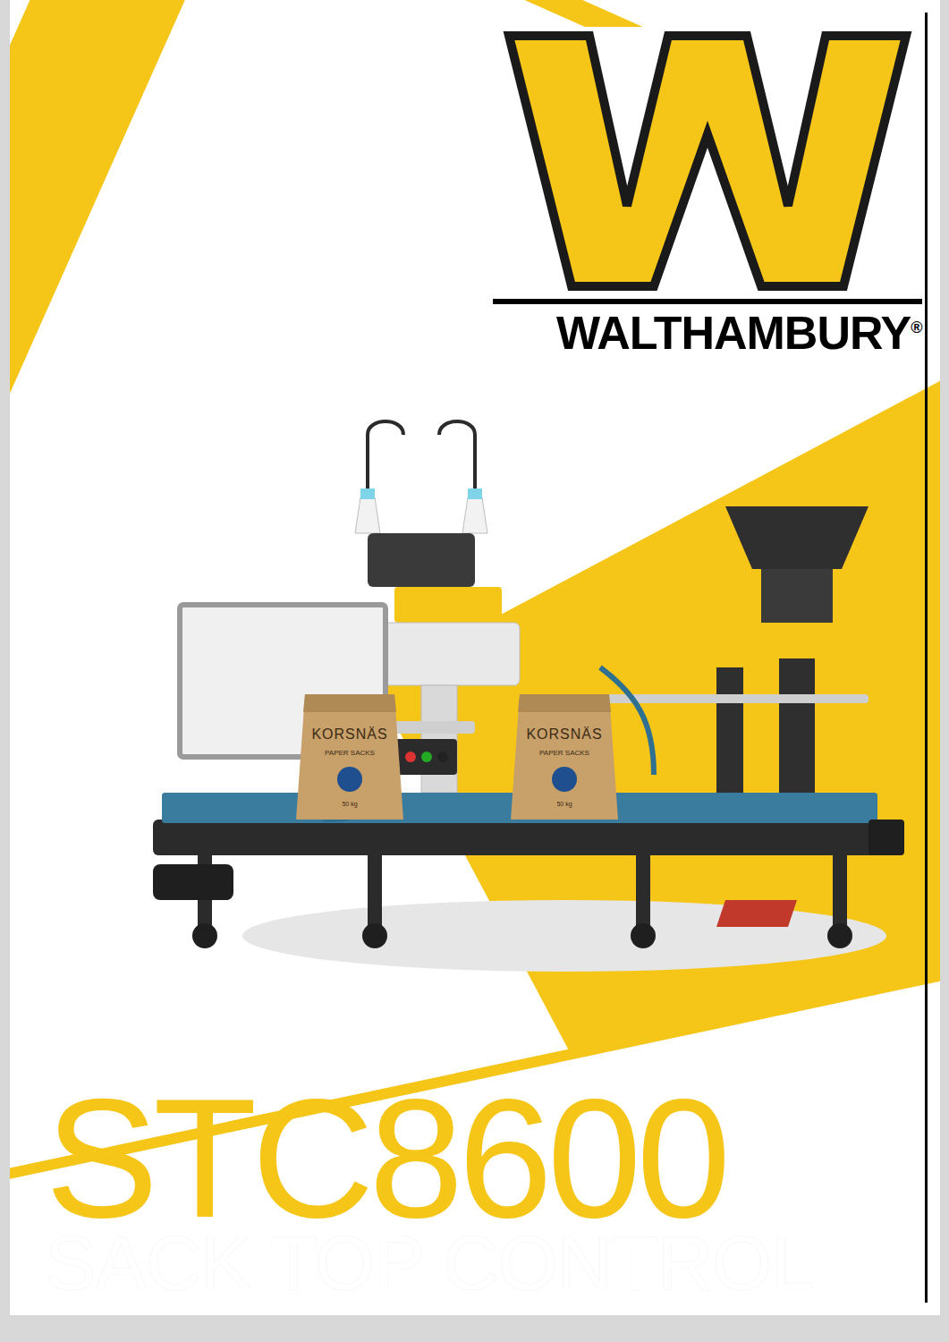Walthambury STC8600 Sack Top Control
WALTHAMBURY®
KORSNÄS PAPER SACKS 50 kg KORSNÄS PAPER SACKS 50 kg
STC8600 sack top control unit shown with conveyor, bag sewing head, filling head and two filled Korsnäs paper sacks.
STC8600
SACK TOP CONTROL